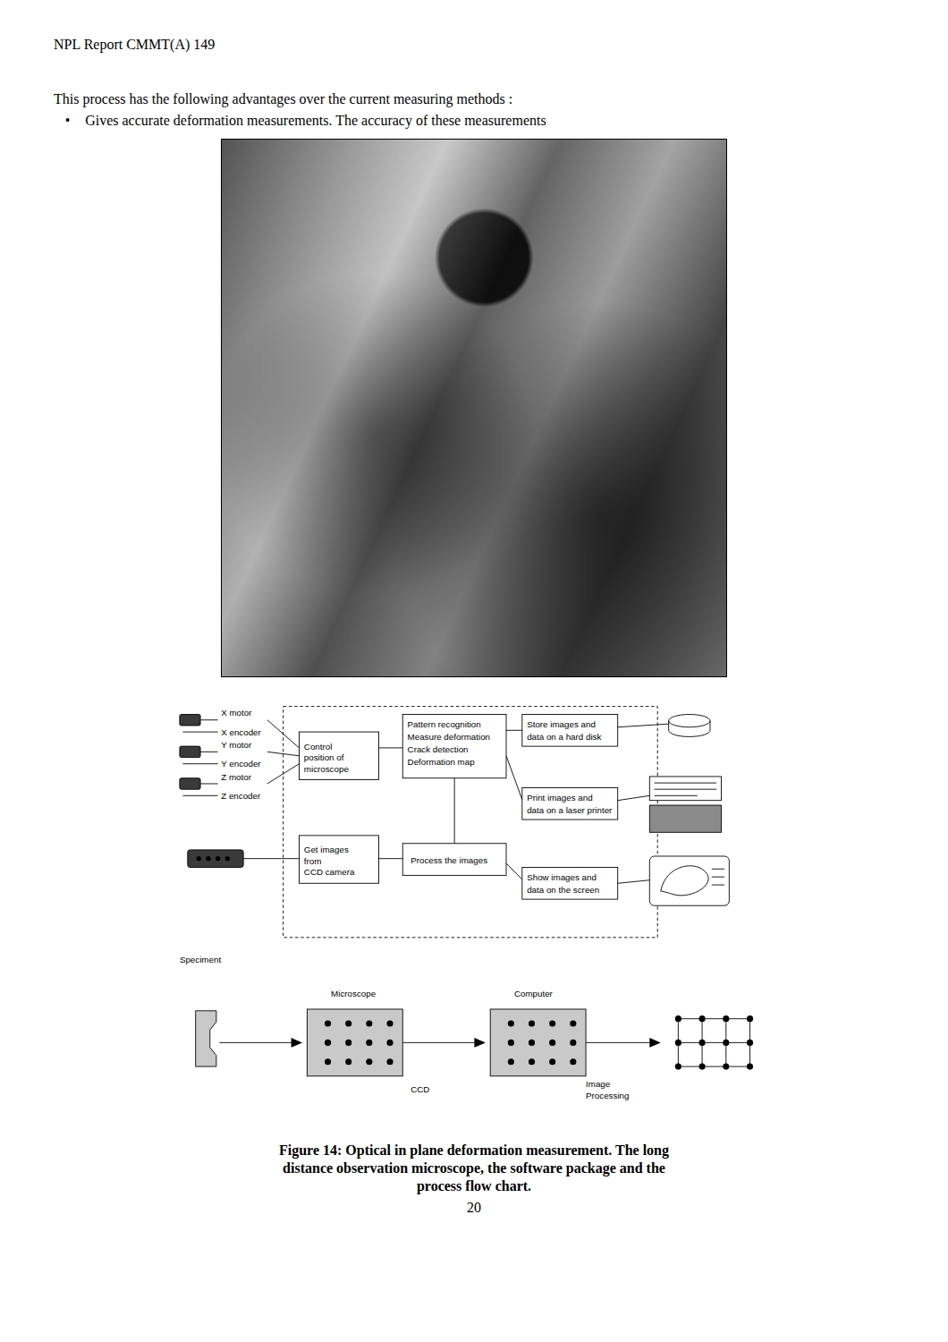NPL Report CMMT(A) 149
This process has the following advantages over the current measuring methods :
Gives accurate deformation measurements. The accuracy of these measurements
X motor X encoder Y motor Y encoder Z motor Z encoder Control position of microscope Pattern recognition Measure deformation Crack detection Deformation map Store images and data on a hard disk Print images and data on a laser printer Get images from CCD camera Process the images Show images and data on the screen Speciment Microscope Computer CCD Image Processing
Figure 14: Optical in plane deformation measurement. The long
distance observation microscope, the software package and the
process flow chart.
20